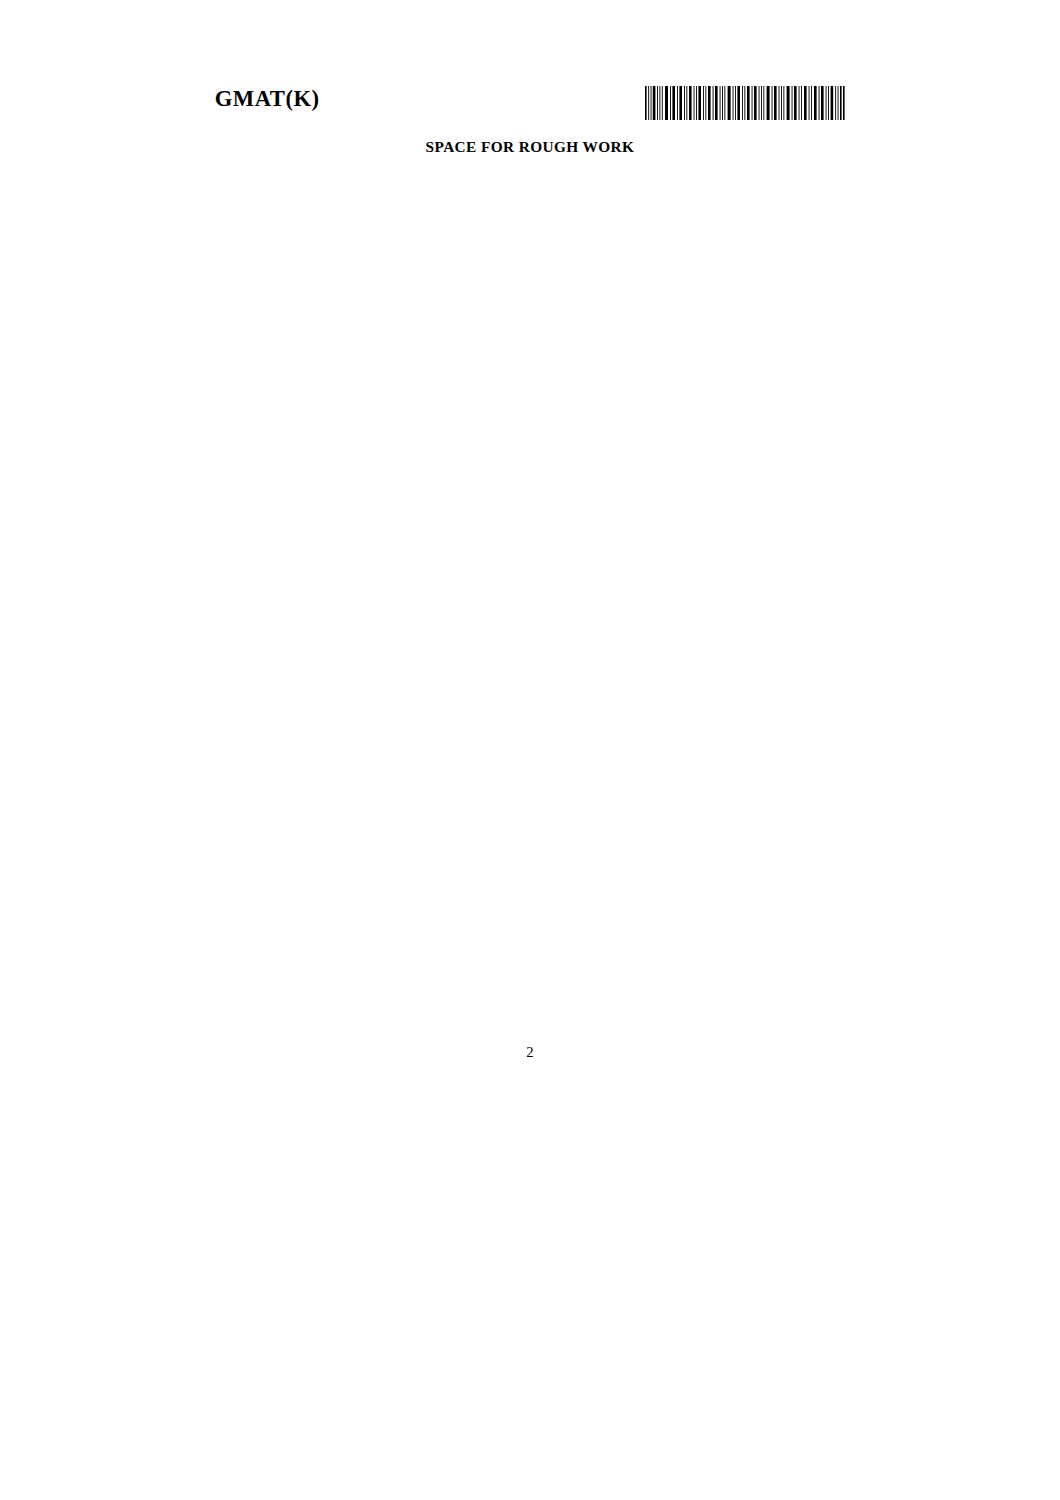GMAT(K)
SPACE FOR ROUGH WORK
2